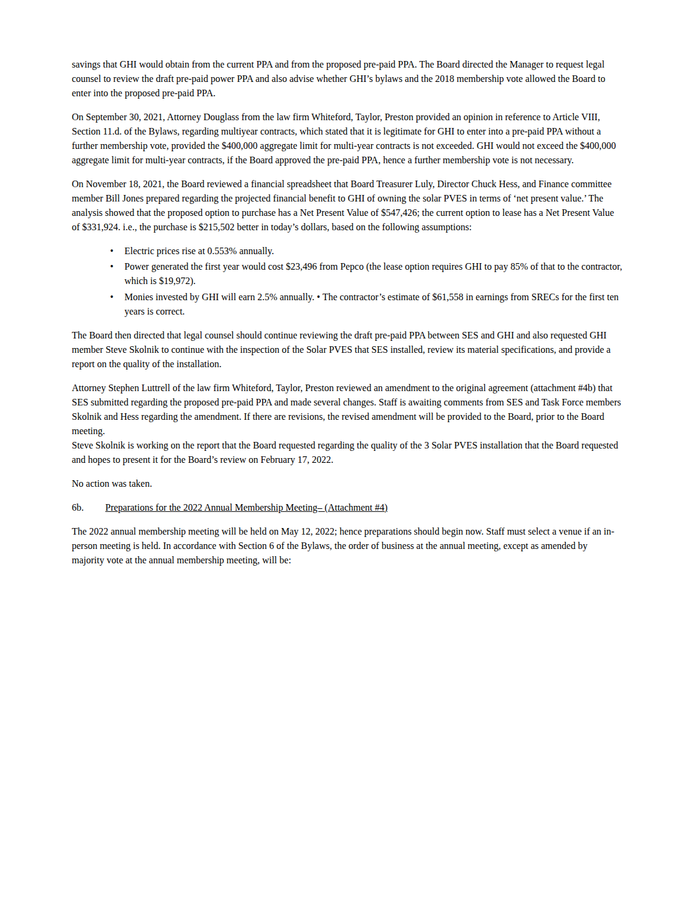savings that GHI would obtain from the current PPA and from the proposed pre-paid PPA. The Board directed the Manager to request legal counsel to review the draft pre-paid power PPA and also advise whether GHI’s bylaws and the 2018 membership vote allowed the Board to enter into the proposed pre-paid PPA.
On September 30, 2021, Attorney Douglass from the law firm Whiteford, Taylor, Preston provided an opinion in reference to Article VIII, Section 11.d. of the Bylaws, regarding multiyear contracts, which stated that it is legitimate for GHI to enter into a pre-paid PPA without a further membership vote, provided the $400,000 aggregate limit for multi-year contracts is not exceeded. GHI would not exceed the $400,000 aggregate limit for multi-year contracts, if the Board approved the pre-paid PPA, hence a further membership vote is not necessary.
On November 18, 2021, the Board reviewed a financial spreadsheet that Board Treasurer Luly, Director Chuck Hess, and Finance committee member Bill Jones prepared regarding the projected financial benefit to GHI of owning the solar PVES in terms of ‘net present value.’ The analysis showed that the proposed option to purchase has a Net Present Value of $547,426; the current option to lease has a Net Present Value of $331,924. i.e., the purchase is $215,502 better in today’s dollars, based on the following assumptions:
Electric prices rise at 0.553% annually.
Power generated the first year would cost $23,496 from Pepco (the lease option requires GHI to pay 85% of that to the contractor, which is $19,972).
Monies invested by GHI will earn 2.5% annually. • The contractor’s estimate of $61,558 in earnings from SRECs for the first ten years is correct.
The Board then directed that legal counsel should continue reviewing the draft pre-paid PPA between SES and GHI and also requested GHI member Steve Skolnik to continue with the inspection of the Solar PVES that SES installed, review its material specifications, and provide a report on the quality of the installation.
Attorney Stephen Luttrell of the law firm Whiteford, Taylor, Preston reviewed an amendment to the original agreement (attachment #4b) that SES submitted regarding the proposed pre-paid PPA and made several changes. Staff is awaiting comments from SES and Task Force members Skolnik and Hess regarding the amendment. If there are revisions, the revised amendment will be provided to the Board, prior to the Board meeting.
Steve Skolnik is working on the report that the Board requested regarding the quality of the 3 Solar PVES installation that the Board requested and hopes to present it for the Board’s review on February 17, 2022.
No action was taken.
6b. Preparations for the 2022 Annual Membership Meeting– (Attachment #4)
The 2022 annual membership meeting will be held on May 12, 2022; hence preparations should begin now. Staff must select a venue if an in-person meeting is held. In accordance with Section 6 of the Bylaws, the order of business at the annual meeting, except as amended by majority vote at the annual membership meeting, will be: